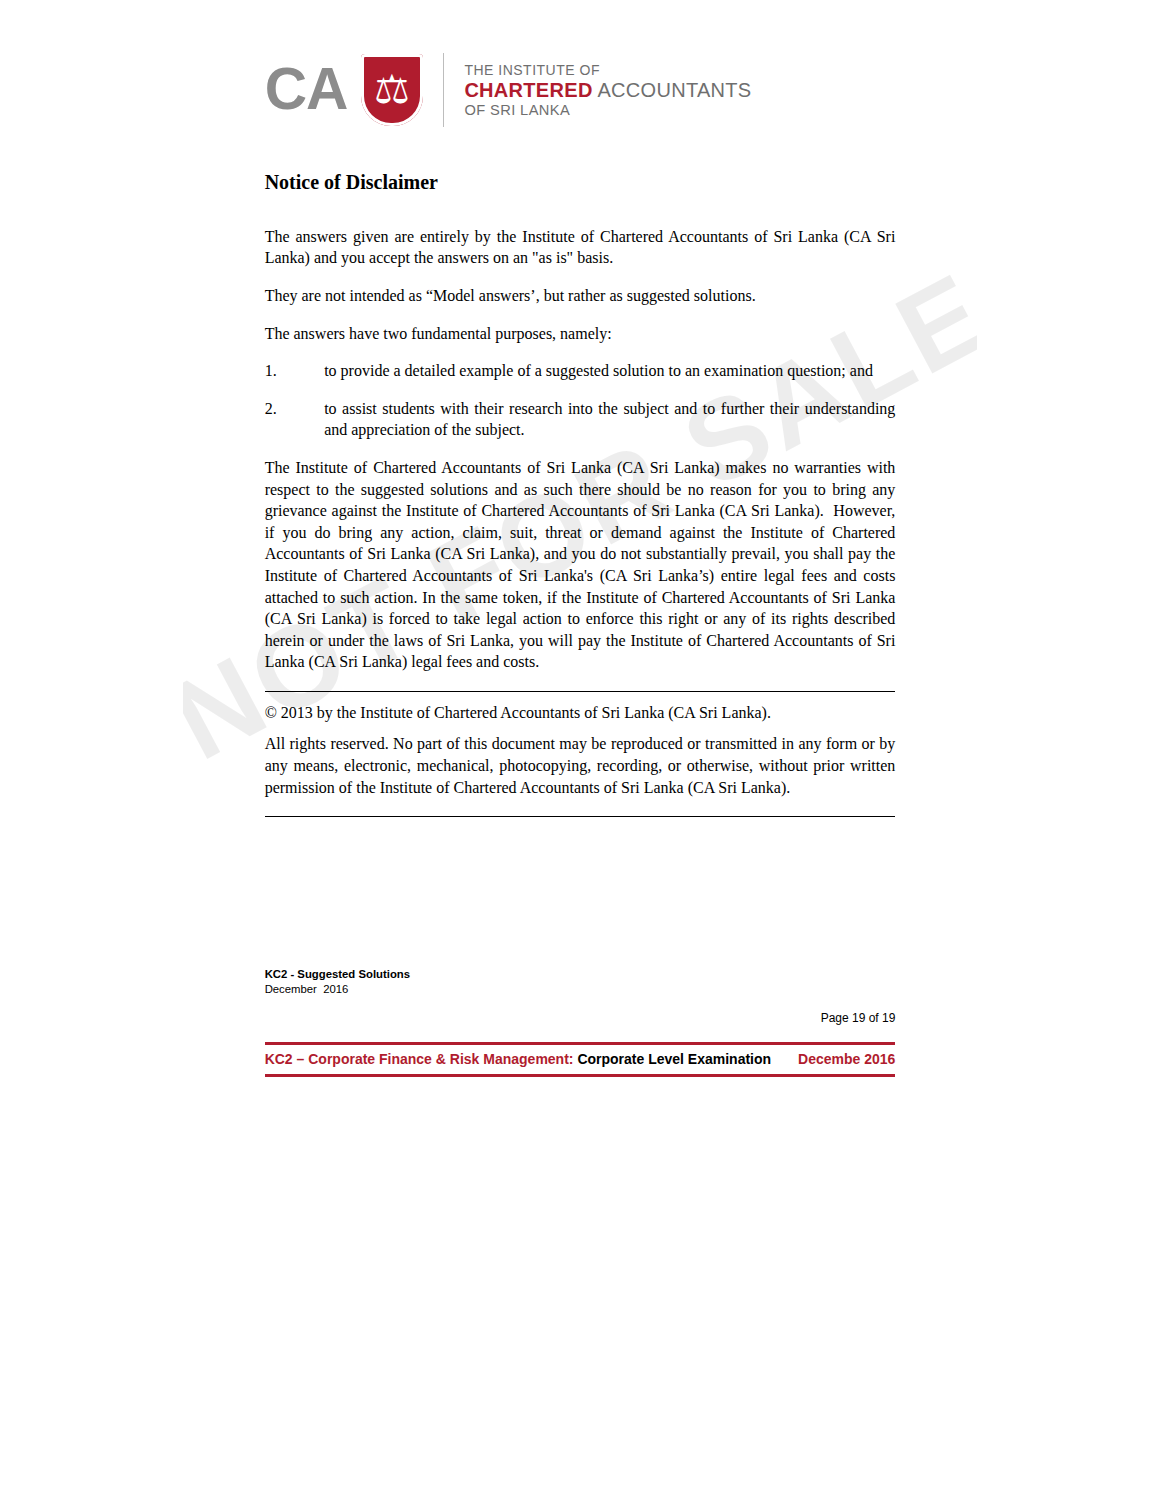NOT FOR SALE
CA THE INSTITUTE OF
CHARTERED ACCOUNTANTS
OF SRI LANKA
Notice of Disclaimer
The answers given are entirely by the Institute of Chartered Accountants of Sri Lanka (CA Sri Lanka) and you accept the answers on an "as is" basis.
They are not intended as “Model answers’, but rather as suggested solutions.
The answers have two fundamental purposes, namely:
1. to provide a detailed example of a suggested solution to an examination question; and
2. to assist students with their research into the subject and to further their understanding and appreciation of the subject.
The Institute of Chartered Accountants of Sri Lanka (CA Sri Lanka) makes no warranties with respect to the suggested solutions and as such there should be no reason for you to bring any grievance against the Institute of Chartered Accountants of Sri Lanka (CA Sri Lanka). However, if you do bring any action, claim, suit, threat or demand against the Institute of Chartered Accountants of Sri Lanka (CA Sri Lanka), and you do not substantially prevail, you shall pay the Institute of Chartered Accountants of Sri Lanka's (CA Sri Lanka’s) entire legal fees and costs attached to such action. In the same token, if the Institute of Chartered Accountants of Sri Lanka (CA Sri Lanka) is forced to take legal action to enforce this right or any of its rights described herein or under the laws of Sri Lanka, you will pay the Institute of Chartered Accountants of Sri Lanka (CA Sri Lanka) legal fees and costs.
© 2013 by the Institute of Chartered Accountants of Sri Lanka (CA Sri Lanka).
All rights reserved. No part of this document may be reproduced or transmitted in any form or by any means, electronic, mechanical, photocopying, recording, or otherwise, without prior written permission of the Institute of Chartered Accountants of Sri Lanka (CA Sri Lanka).
KC2 - Suggested Solutions
December 2016
Page 19 of 19
KC2 – Corporate Finance & Risk Management: Corporate Level Examination Decembe 2016